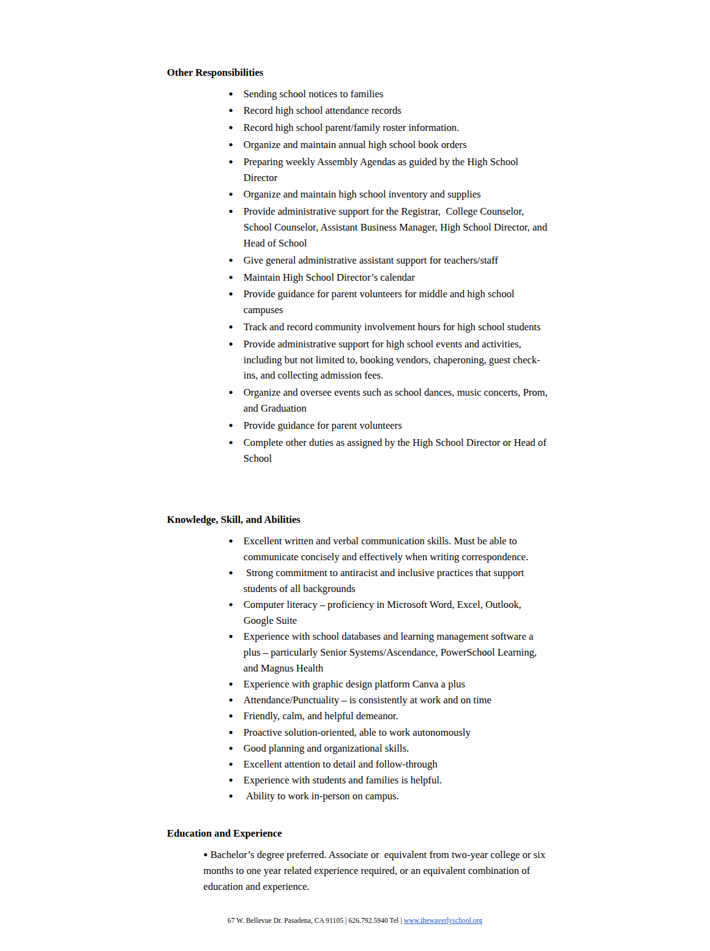Other Responsibilities
Sending school notices to families
Record high school attendance records
Record high school parent/family roster information.
Organize and maintain annual high school book orders
Preparing weekly Assembly Agendas as guided by the High School Director
Organize and maintain high school inventory and supplies
Provide administrative support for the Registrar, College Counselor, School Counselor, Assistant Business Manager, High School Director, and Head of School
Give general administrative assistant support for teachers/staff
Maintain High School Director’s calendar
Provide guidance for parent volunteers for middle and high school campuses
Track and record community involvement hours for high school students
Provide administrative support for high school events and activities, including but not limited to, booking vendors, chaperoning, guest check-ins, and collecting admission fees.
Organize and oversee events such as school dances, music concerts, Prom, and Graduation
Provide guidance for parent volunteers
Complete other duties as assigned by the High School Director or Head of School
Knowledge, Skill, and Abilities
Excellent written and verbal communication skills. Must be able to communicate concisely and effectively when writing correspondence.
Strong commitment to antiracist and inclusive practices that support students of all backgrounds
Computer literacy – proficiency in Microsoft Word, Excel, Outlook, Google Suite
Experience with school databases and learning management software a plus – particularly Senior Systems/Ascendance, PowerSchool Learning, and Magnus Health
Experience with graphic design platform Canva a plus
Attendance/Punctuality – is consistently at work and on time
Friendly, calm, and helpful demeanor.
Proactive solution-oriented, able to work autonomously
Good planning and organizational skills.
Excellent attention to detail and follow-through
Experience with students and families is helpful.
Ability to work in-person on campus.
Education and Experience
●Bachelor’s degree preferred. Associate or equivalent from two-year college or six months to one year related experience required, or an equivalent combination of education and experience.
67 W. Bellevue Dr. Pasadena, CA 91105 | 626.792.5940 Tel | www.thewaverlyschool.org